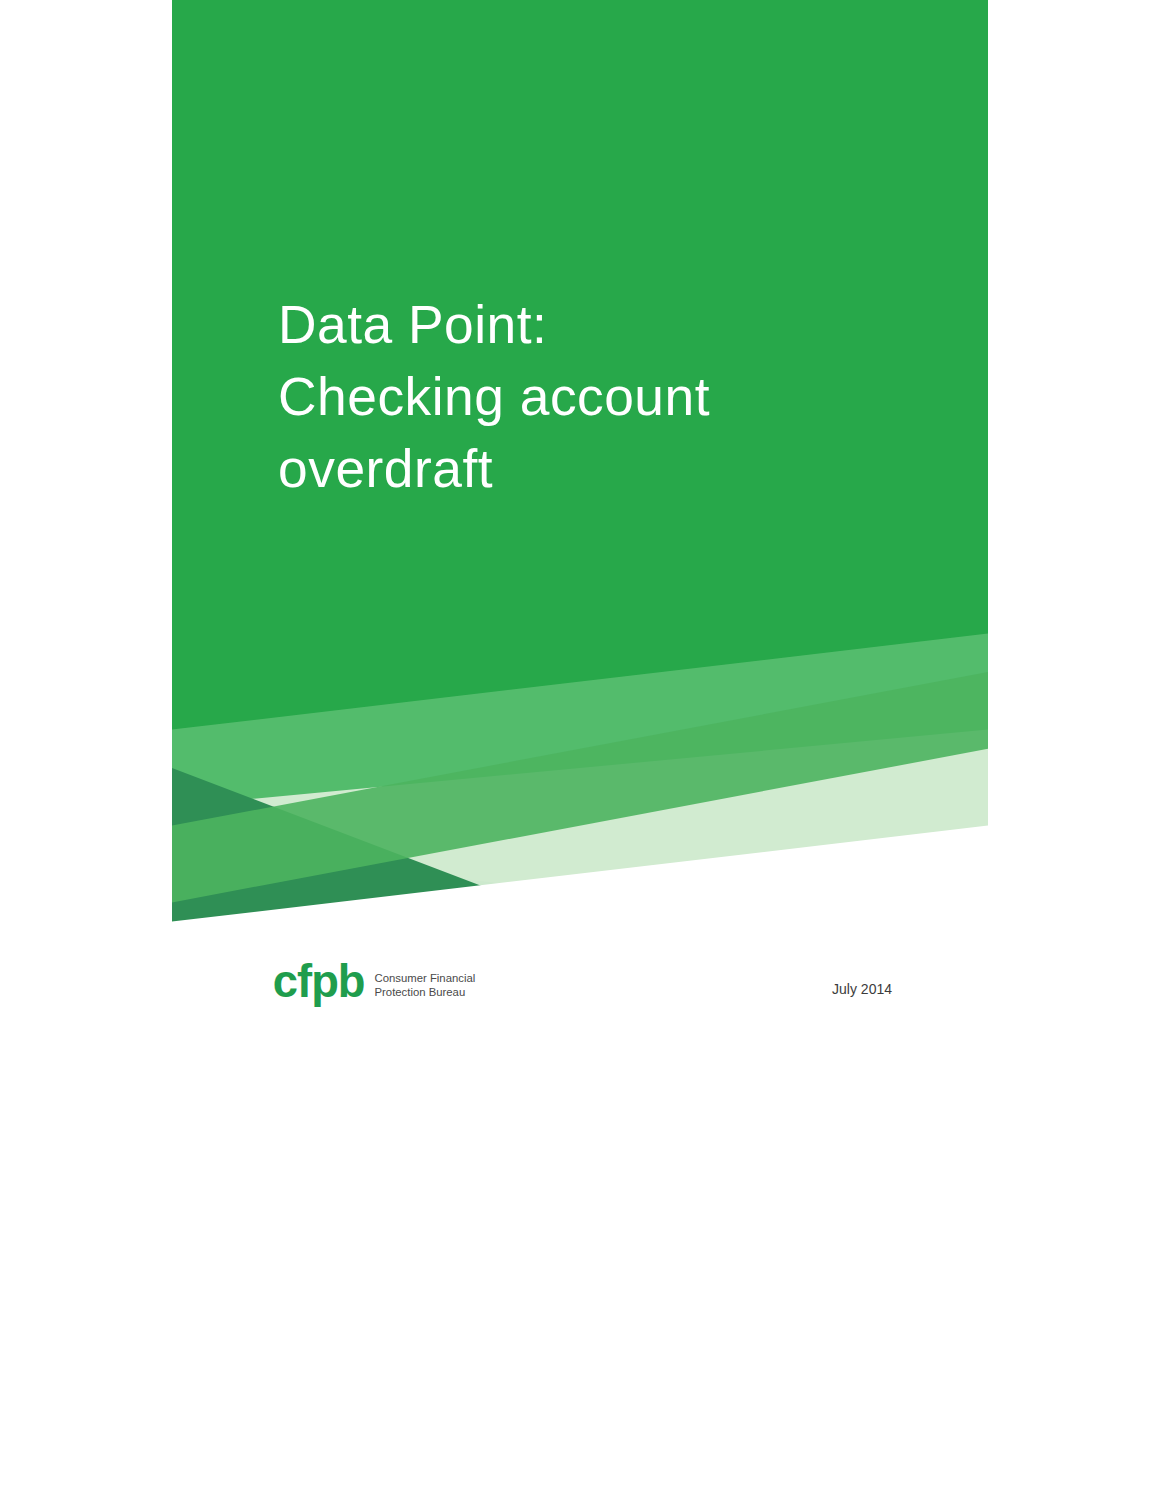Data Point: Checking account overdraft
cfpb
Consumer Financial
Protection Bureau
July 2014